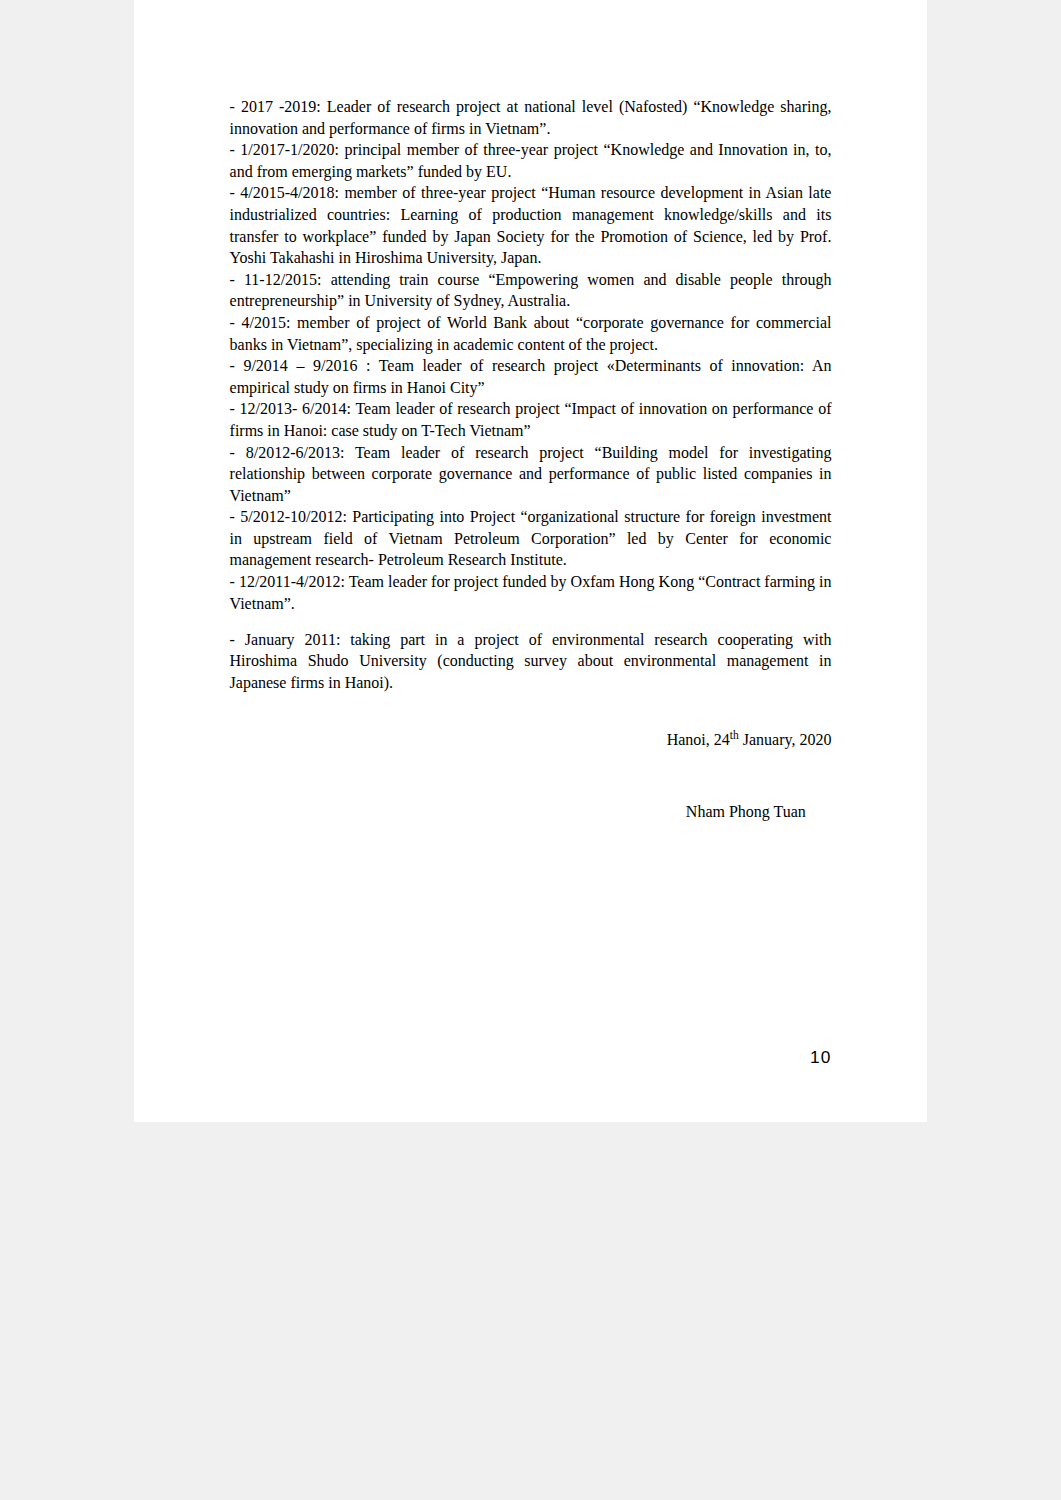- 2017 -2019: Leader of research project at national level (Nafosted) “Knowledge sharing, innovation and performance of firms in Vietnam”.
- 1/2017-1/2020: principal member of three-year project “Knowledge and Innovation in, to, and from emerging markets” funded by EU.
- 4/2015-4/2018: member of three-year project “Human resource development in Asian late industrialized countries: Learning of production management knowledge/skills and its transfer to workplace” funded by Japan Society for the Promotion of Science, led by Prof. Yoshi Takahashi in Hiroshima University, Japan.
- 11-12/2015: attending train course “Empowering women and disable people through entrepreneurship” in University of Sydney, Australia.
- 4/2015: member of project of World Bank about “corporate governance for commercial banks in Vietnam”, specializing in academic content of the project.
- 9/2014 – 9/2016 : Team leader of research project «Determinants of innovation: An empirical study on firms in Hanoi City”
- 12/2013- 6/2014: Team leader of research project “Impact of innovation on performance of firms in Hanoi: case study on T-Tech Vietnam”
- 8/2012-6/2013: Team leader of research project “Building model for investigating relationship between corporate governance and performance of public listed companies in Vietnam”
- 5/2012-10/2012: Participating into Project “organizational structure for foreign investment in upstream field of Vietnam Petroleum Corporation” led by Center for economic management research- Petroleum Research Institute.
- 12/2011-4/2012: Team leader for project funded by Oxfam Hong Kong “Contract farming in Vietnam”.
- January 2011: taking part in a project of environmental research cooperating with Hiroshima Shudo University (conducting survey about environmental management in Japanese firms in Hanoi).
Hanoi, 24th January, 2020
Nham Phong Tuan
10